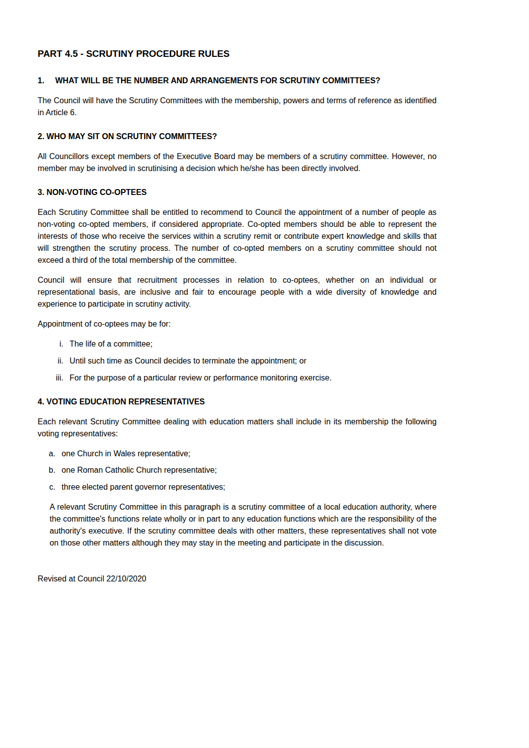PART 4.5 - SCRUTINY PROCEDURE RULES
1. WHAT WILL BE THE NUMBER AND ARRANGEMENTS FOR SCRUTINY COMMITTEES?
The Council will have the Scrutiny Committees with the membership, powers and terms of reference as identified in Article 6.
2. WHO MAY SIT ON SCRUTINY COMMITTEES?
All Councillors except members of the Executive Board may be members of a scrutiny committee. However, no member may be involved in scrutinising a decision which he/she has been directly involved.
3. NON-VOTING CO-OPTEES
Each Scrutiny Committee shall be entitled to recommend to Council the appointment of a number of people as non-voting co-opted members, if considered appropriate. Co-opted members should be able to represent the interests of those who receive the services within a scrutiny remit or contribute expert knowledge and skills that will strengthen the scrutiny process. The number of co-opted members on a scrutiny committee should not exceed a third of the total membership of the committee.
Council will ensure that recruitment processes in relation to co-optees, whether on an individual or representational basis, are inclusive and fair to encourage people with a wide diversity of knowledge and experience to participate in scrutiny activity.
Appointment of co-optees may be for:
The life of a committee;
Until such time as Council decides to terminate the appointment; or
For the purpose of a particular review or performance monitoring exercise.
4. VOTING EDUCATION REPRESENTATIVES
Each relevant Scrutiny Committee dealing with education matters shall include in its membership the following voting representatives:
one Church in Wales representative;
one Roman Catholic Church representative;
three elected parent governor representatives;
A relevant Scrutiny Committee in this paragraph is a scrutiny committee of a local education authority, where the committee's functions relate wholly or in part to any education functions which are the responsibility of the authority's executive. If the scrutiny committee deals with other matters, these representatives shall not vote on those other matters although they may stay in the meeting and participate in the discussion.
Revised at Council 22/10/2020